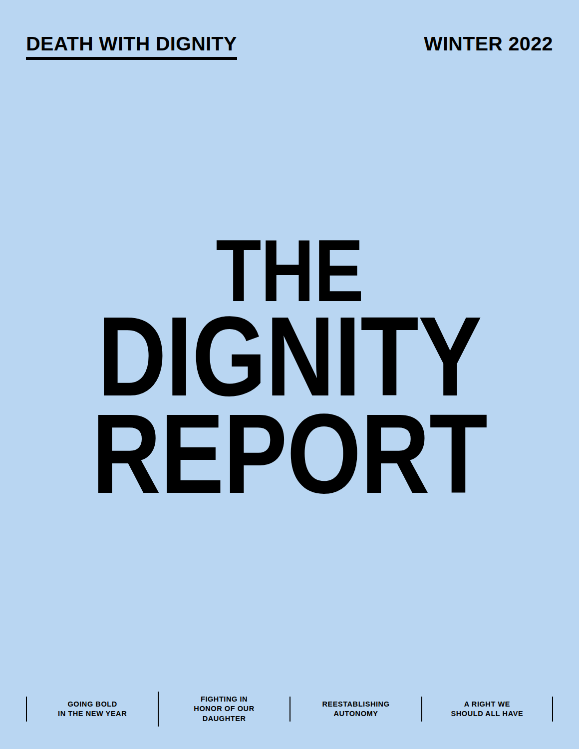Death with Dignity
Winter 2022
The Dignity Report
Going Bold
in the New Year
Fighting in
Honor of Our
Daughter
Reestablishing
Autonomy
A Right We
Should All Have